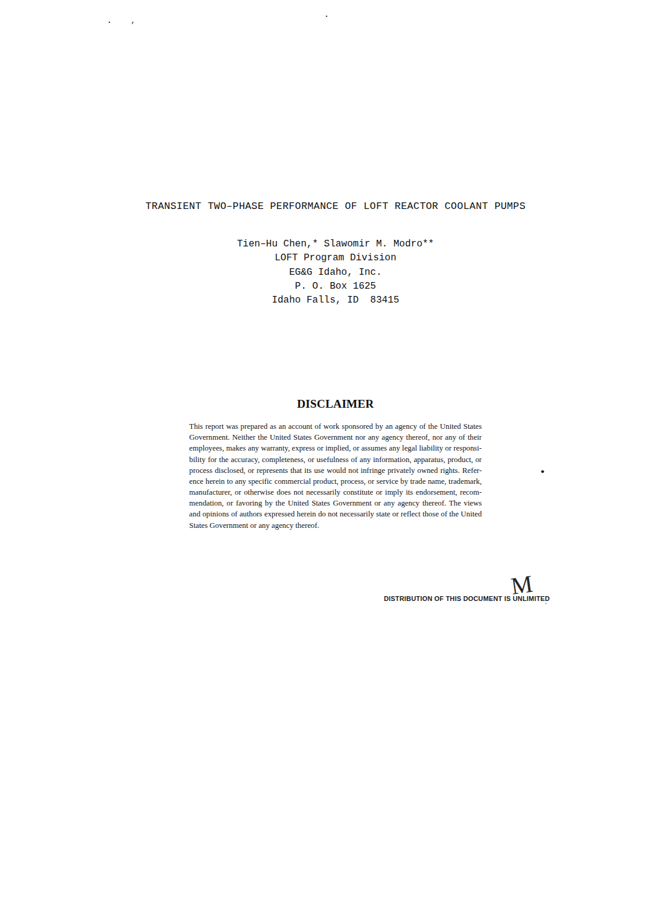. , .
TRANSIENT TWO–PHASE PERFORMANCE OF LOFT REACTOR COOLANT PUMPS
Tien–Hu Chen,* Slawomir M. Modro** LOFT Program Division EG&G Idaho, Inc. P. O. Box 1625 Idaho Falls, ID 83415
DISCLAIMER
This report was prepared as an account of work sponsored by an agency of the United States Government. Neither the United States Government nor any agency thereof, nor any of their employees, makes any warranty, express or implied, or assumes any legal liability or responsi- bility for the accuracy, completeness, or usefulness of any information, apparatus, product, or process disclosed, or represents that its use would not infringe privately owned rights. Refer- ence herein to any specific commercial product, process, or service by trade name, trademark, manufacturer, or otherwise does not necessarily constitute or imply its endorsement, recom- mendation, or favoring by the United States Government or any agency thereof. The views and opinions of authors expressed herein do not necessarily state or reflect those of the United States Government or any agency thereof.
•
M DISTRIBUTION OF THIS DOCUMENT IS UNLIMITED .